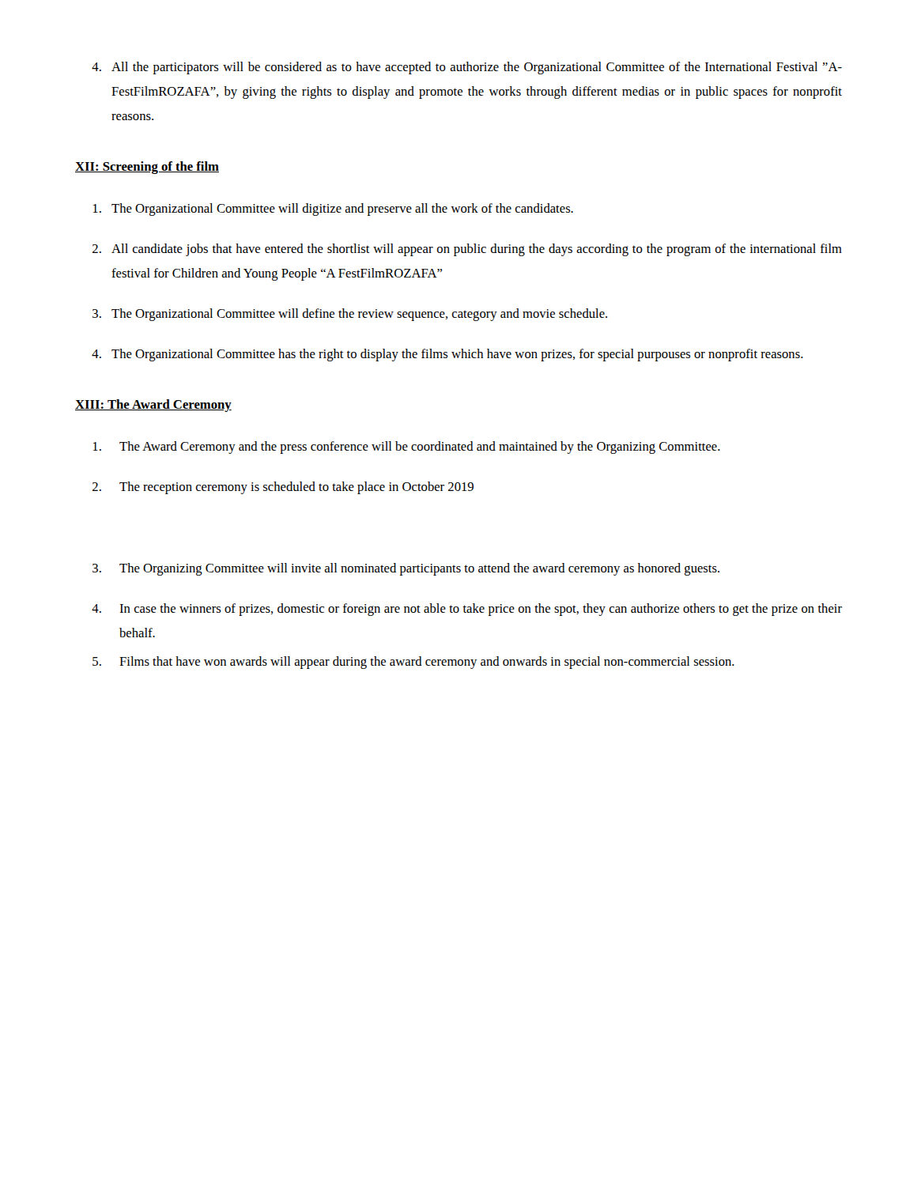All the participators will be considered as to have accepted to authorize the Organizational Committee of the International Festival ”A-FestFilmROZAFA”, by giving the rights to display and promote the works through different medias or in public spaces for nonprofit reasons.
XII: Screening of the film
The Organizational Committee will digitize and preserve all the work of the candidates.
All candidate jobs that have entered the shortlist will appear on public during the days according to the program of the international film festival for Children and Young People “A FestFilmROZAFA”
The Organizational Committee will define the review sequence, category and movie schedule.
The Organizational Committee has the right to display the films which have won prizes, for special purpouses or nonprofit reasons.
XIII: The Award Ceremony
The Award Ceremony and the press conference will be coordinated and maintained by the Organizing Committee.
The reception ceremony is scheduled to take place in October 2019
The Organizing Committee will invite all nominated participants to attend the award ceremony as honored guests.
In case the winners of prizes, domestic or foreign are not able to take price on the spot, they can authorize others to get the prize on their behalf.
Films that have won awards will appear during the award ceremony and onwards in special non-commercial session.